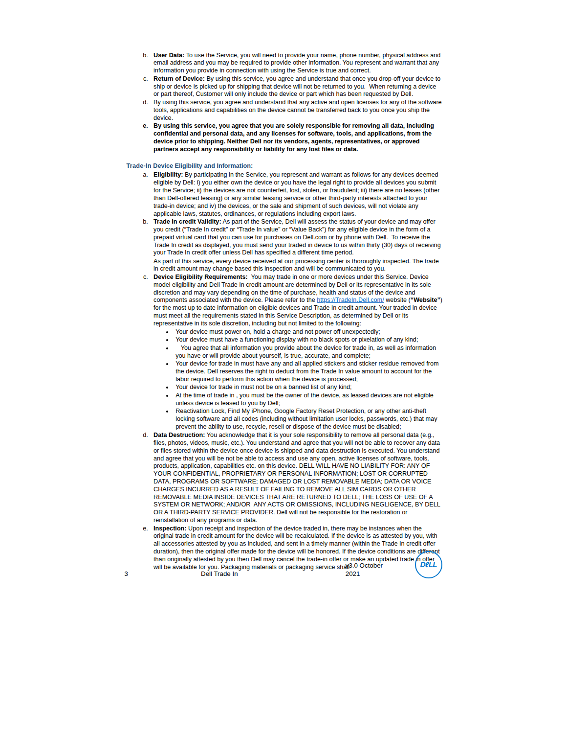User Data: To use the Service, you will need to provide your name, phone number, physical address and email address and you may be required to provide other information. You represent and warrant that any information you provide in connection with using the Service is true and correct.
Return of Device: By using this service, you agree and understand that once you drop-off your device to ship or device is picked up for shipping that device will not be returned to you. When returning a device or part thereof, Customer will only include the device or part which has been requested by Dell.
By using this service, you agree and understand that any active and open licenses for any of the software tools, applications and capabilities on the device cannot be transferred back to you once you ship the device.
By using this service, you agree that you are solely responsible for removing all data, including confidential and personal data, and any licenses for software, tools, and applications, from the device prior to shipping. Neither Dell nor its vendors, agents, representatives, or approved partners accept any responsibility or liability for any lost files or data.
Trade-In Device Eligibility and Information:
Eligibility: By participating in the Service, you represent and warrant as follows for any devices deemed eligible by Dell: i) you either own the device or you have the legal right to provide all devices you submit for the Service; ii) the devices are not counterfeit, lost, stolen, or fraudulent; iii) there are no leases (other than Dell-offered leasing) or any similar leasing service or other third-party interests attached to your trade-in device; and iv) the devices, or the sale and shipment of such devices, will not violate any applicable laws, statutes, ordinances, or regulations including export laws.
Trade In credit Validity: As part of the Service, Dell will assess the status of your device and may offer you credit (“Trade In credit” or “Trade In value” or “Value Back”) for any eligible device in the form of a prepaid virtual card that you can use for purchases on Dell.com or by phone with Dell. To receive the Trade In credit as displayed, you must send your traded in device to us within thirty (30) days of receiving your Trade In credit offer unless Dell has specified a different time period.
As part of this service, every device received at our processing center is thoroughly inspected. The trade in credit amount may change based this inspection and will be communicated to you.
Device Eligibility Requirements: You may trade in one or more devices under this Service. Device model eligibility and Dell Trade In credit amount are determined by Dell or its representative in its sole discretion and may vary depending on the time of purchase, health and status of the device and components associated with the device. Please refer to the https://TradeIn.Dell.com/ website (“Website”) for the most up to date information on eligible devices and Trade In credit amount. Your traded in device must meet all the requirements stated in this Service Description, as determined by Dell or its representative in its sole discretion, including but not limited to the following:
Your device must power on, hold a charge and not power off unexpectedly;
Your device must have a functioning display with no black spots or pixelation of any kind;
You agree that all information you provide about the device for trade in, as well as information you have or will provide about yourself, is true, accurate, and complete;
Your device for trade in must have any and all applied stickers and sticker residue removed from the device. Dell reserves the right to deduct from the Trade In value amount to account for the labor required to perform this action when the device is processed;
Your device for trade in must not be on a banned list of any kind;
At the time of trade in , you must be the owner of the device, as leased devices are not eligible unless device is leased to you by Dell;
Reactivation Lock, Find My iPhone, Google Factory Reset Protection, or any other anti-theft locking software and all codes (including without limitation user locks, passwords, etc.) that may prevent the ability to use, recycle, resell or dispose of the device must be disabled;
Data Destruction: You acknowledge that it is your sole responsibility to remove all personal data (e.g., files, photos, videos, music, etc.). You understand and agree that you will not be able to recover any data or files stored within the device once device is shipped and data destruction is executed. You understand and agree that you will be not be able to access and use any open, active licenses of software, tools, products, application, capabilities etc. on this device. DELL WILL HAVE NO LIABILITY FOR: ANY OF YOUR CONFIDENTIAL, PROPRIETARY OR PERSONAL INFORMATION; LOST OR CORRUPTED DATA, PROGRAMS OR SOFTWARE; DAMAGED OR LOST REMOVABLE MEDIA; DATA OR VOICE CHARGES INCURRED AS A RESULT OF FAILING TO REMOVE ALL SIM CARDS OR OTHER REMOVABLE MEDIA INSIDE DEVICES THAT ARE RETURNED TO DELL; THE LOSS OF USE OF A SYSTEM OR NETWORK; AND/OR ANY ACTS OR OMISSIONS, INCLUDING NEGLIGENCE, BY DELL OR A THIRD-PARTY SERVICE PROVIDER. Dell will not be responsible for the restoration or reinstallation of any programs or data.
Inspection: Upon receipt and inspection of the device traded in, there may be instances when the original trade in credit amount for the device will be recalculated. If the device is as attested by you, with all accessories attested by you as included, and sent in a timely manner (within the Trade In credit offer duration), then the original offer made for the device will be honored. If the device conditions are different than originally attested by you then Dell may cancel the trade-in offer or make an updated trade in offer will be available for you. Packaging materials or packaging service shall
| 3 | Dell Trade In | v3.0 October 2021 | DℓLL |